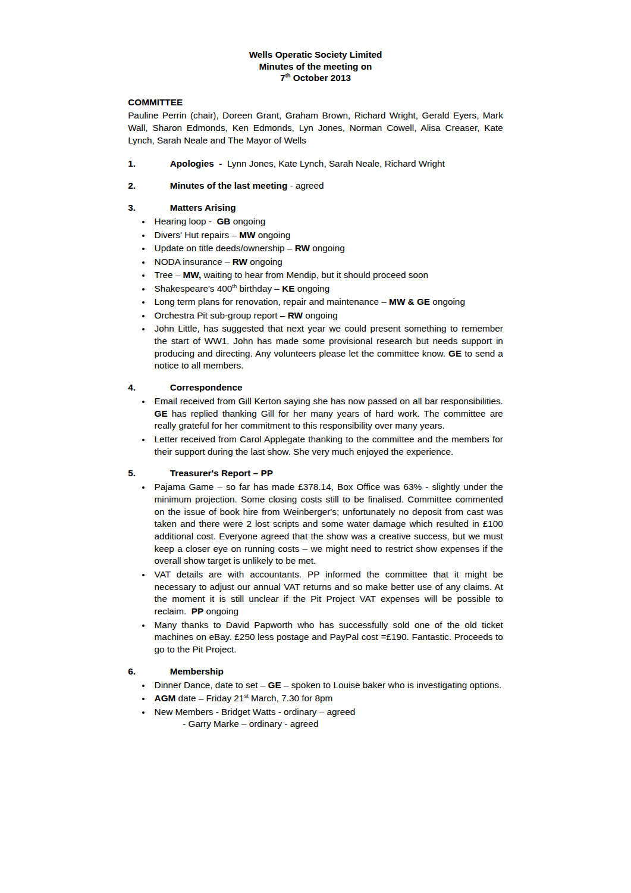Wells Operatic Society Limited
Minutes of the meeting on
7th October 2013
COMMITTEE
Pauline Perrin (chair), Doreen Grant, Graham Brown, Richard Wright, Gerald Eyers, Mark Wall, Sharon Edmonds, Ken Edmonds, Lyn Jones, Norman Cowell, Alisa Creaser, Kate Lynch, Sarah Neale and The Mayor of Wells
1.
Apologies -
Lynn Jones, Kate Lynch, Sarah Neale, Richard Wright
2.
Minutes of the last meeting
- agreed
3.
Matters Arising
Hearing loop - GB ongoing
Divers' Hut repairs – MW ongoing
Update on title deeds/ownership – RW ongoing
NODA insurance – RW ongoing
Tree – MW, waiting to hear from Mendip, but it should proceed soon
Shakespeare's 400th birthday – KE ongoing
Long term plans for renovation, repair and maintenance – MW & GE ongoing
Orchestra Pit sub-group report – RW ongoing
John Little, has suggested that next year we could present something to remember the start of WW1. John has made some provisional research but needs support in producing and directing. Any volunteers please let the committee know. GE to send a notice to all members.
4.
Correspondence
Email received from Gill Kerton saying she has now passed on all bar responsibilities. GE has replied thanking Gill for her many years of hard work. The committee are really grateful for her commitment to this responsibility over many years.
Letter received from Carol Applegate thanking to the committee and the members for their support during the last show. She very much enjoyed the experience.
5.
Treasurer's Report – PP
Pajama Game – so far has made £378.14, Box Office was 63% - slightly under the minimum projection. Some closing costs still to be finalised. Committee commented on the issue of book hire from Weinberger's; unfortunately no deposit from cast was taken and there were 2 lost scripts and some water damage which resulted in £100 additional cost. Everyone agreed that the show was a creative success, but we must keep a closer eye on running costs – we might need to restrict show expenses if the overall show target is unlikely to be met.
VAT details are with accountants. PP informed the committee that it might be necessary to adjust our annual VAT returns and so make better use of any claims. At the moment it is still unclear if the Pit Project VAT expenses will be possible to reclaim. PP ongoing
Many thanks to David Papworth who has successfully sold one of the old ticket machines on eBay. £250 less postage and PayPal cost =£190. Fantastic. Proceeds to go to the Pit Project.
6.
Membership
Dinner Dance, date to set – GE – spoken to Louise baker who is investigating options.
AGM date – Friday 21st March, 7.30 for 8pm
New Members - Bridget Watts - ordinary – agreed - Garry Marke – ordinary - agreed